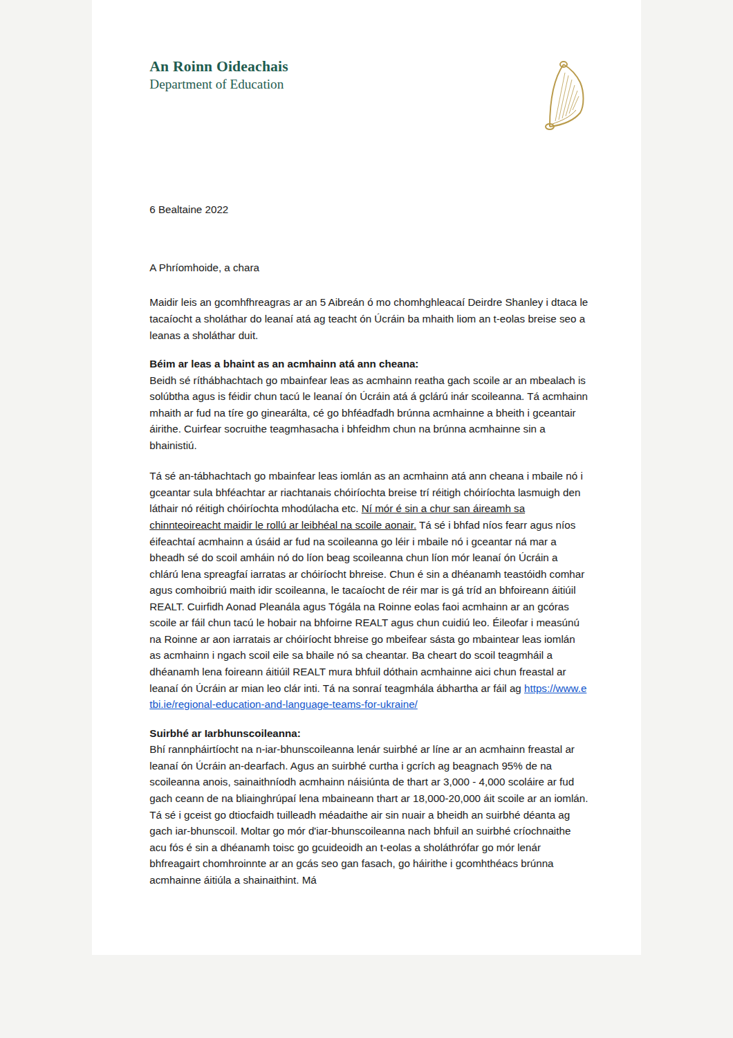An Roinn Oideachais
Department of Education
6 Bealtaine 2022
A Phríomhoide, a chara
Maidir leis an gcomhfhreagras ar an 5 Aibreán ó mo chomhghleacaí Deirdre Shanley i dtaca le tacaíocht a sholáthar do leanaí atá ag teacht ón Úcráin ba mhaith liom an t-eolas breise seo a leanas a sholáthar duit.
Béim ar leas a bhaint as an acmhainn atá ann cheana:
Beidh sé ríthábhachtach go mbainfear leas as acmhainn reatha gach scoile ar an mbealach is solúbtha agus is féidir chun tacú le leanaí ón Úcráin atá á gclárú inár scoileanna. Tá acmhainn mhaith ar fud na tíre go ginearálta, cé go bhféadfadh brúnna acmhainne a bheith i gceantair áirithe. Cuirfear socruithe teagmhasacha i bhfeidhm chun na brúnna acmhainne sin a bhainistiú.
Tá sé an-tábhachtach go mbainfear leas iomlán as an acmhainn atá ann cheana i mbaile nó i gceantar sula bhféachtar ar riachtanais chóiríochta breise trí réitigh chóiríochta lasmuigh den láthair nó réitigh chóiríochta mhodúlacha etc. Ní mór é sin a chur san áireamh sa chinnteoireacht maidir le rollú ar leibhéal na scoile aonair. Tá sé i bhfad níos fearr agus níos éifeachtaí acmhainn a úsáid ar fud na scoileanna go léir i mbaile nó i gceantar ná mar a bheadh sé do scoil amháin nó do líon beag scoileanna chun líon mór leanaí ón Úcráin a chlárú lena spreagfaí iarratas ar chóiríocht bhreise. Chun é sin a dhéanamh teastóidh comhar agus comhoibriú maith idir scoileanna, le tacaíocht de réir mar is gá tríd an bhfoireann áitiúil REALT. Cuirfidh Aonad Pleanála agus Tógála na Roinne eolas faoi acmhainn ar an gcóras scoile ar fáil chun tacú le hobair na bhfoirne REALT agus chun cuidiú leo. Éileofar i measúnú na Roinne ar aon iarratais ar chóiríocht bhreise go mbeifear sásta go mbaintear leas iomlán as acmhainn i ngach scoil eile sa bhaile nó sa cheantar. Ba cheart do scoil teagmháil a dhéanamh lena foireann áitiúil REALT mura bhfuil dóthain acmhainne aici chun freastal ar leanaí ón Úcráin ar mian leo clár inti. Tá na sonraí teagmhála ábhartha ar fáil ag https://www.etbi.ie/regional-education-and-language-teams-for-ukraine/
Suirbhé ar Iarbhunscoileanna:
Bhí rannpháirtíocht na n-iar-bhunscoileanna lenár suirbhé ar líne ar an acmhainn freastal ar leanaí ón Úcráin an-dearfach. Agus an suirbhé curtha i gcrích ag beagnach 95% de na scoileanna anois, sainaithníodh acmhainn náisiúnta de thart ar 3,000 - 4,000 scoláire ar fud gach ceann de na bliainghrúpaí lena mbaineann thart ar 18,000-20,000 áit scoile ar an iomlán. Tá sé i gceist go dtiocfaidh tuilleadh méadaithe air sin nuair a bheidh an suirbhé déanta ag gach iar-bhunscoil. Moltar go mór d'iar-bhunscoileanna nach bhfuil an suirbhé críochnaithe acu fós é sin a dhéanamh toisc go gcuideoidh an t-eolas a sholáthrófar go mór lenár bhfreagairt chomhroinnte ar an gcás seo gan fasach, go háirithe i gcomhthéacs brúnna acmhainne áitiúla a shainaithint. Má